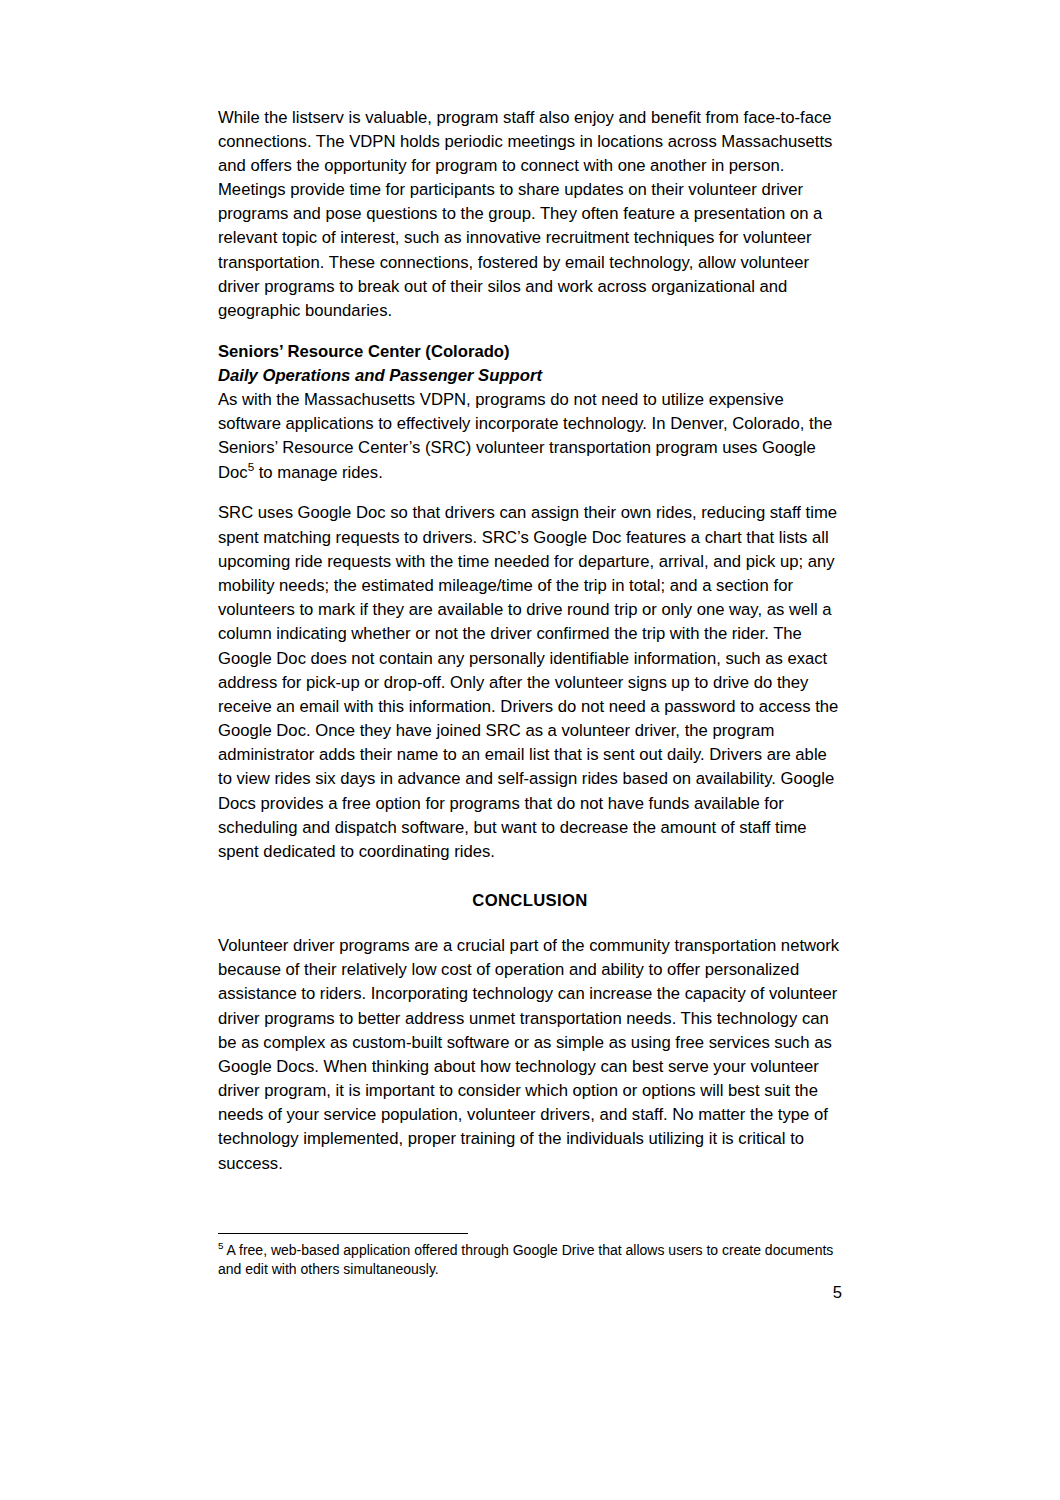While the listserv is valuable, program staff also enjoy and benefit from face-to-face connections. The VDPN holds periodic meetings in locations across Massachusetts and offers the opportunity for program to connect with one another in person. Meetings provide time for participants to share updates on their volunteer driver programs and pose questions to the group. They often feature a presentation on a relevant topic of interest, such as innovative recruitment techniques for volunteer transportation. These connections, fostered by email technology, allow volunteer driver programs to break out of their silos and work across organizational and geographic boundaries.
Seniors’ Resource Center (Colorado)
Daily Operations and Passenger Support
As with the Massachusetts VDPN, programs do not need to utilize expensive software applications to effectively incorporate technology. In Denver, Colorado, the Seniors’ Resource Center’s (SRC) volunteer transportation program uses Google Doc5 to manage rides.
SRC uses Google Doc so that drivers can assign their own rides, reducing staff time spent matching requests to drivers. SRC’s Google Doc features a chart that lists all upcoming ride requests with the time needed for departure, arrival, and pick up; any mobility needs; the estimated mileage/time of the trip in total; and a section for volunteers to mark if they are available to drive round trip or only one way, as well a column indicating whether or not the driver confirmed the trip with the rider. The Google Doc does not contain any personally identifiable information, such as exact address for pick-up or drop-off. Only after the volunteer signs up to drive do they receive an email with this information. Drivers do not need a password to access the Google Doc. Once they have joined SRC as a volunteer driver, the program administrator adds their name to an email list that is sent out daily. Drivers are able to view rides six days in advance and self-assign rides based on availability. Google Docs provides a free option for programs that do not have funds available for scheduling and dispatch software, but want to decrease the amount of staff time spent dedicated to coordinating rides.
CONCLUSION
Volunteer driver programs are a crucial part of the community transportation network because of their relatively low cost of operation and ability to offer personalized assistance to riders. Incorporating technology can increase the capacity of volunteer driver programs to better address unmet transportation needs. This technology can be as complex as custom-built software or as simple as using free services such as Google Docs. When thinking about how technology can best serve your volunteer driver program, it is important to consider which option or options will best suit the needs of your service population, volunteer drivers, and staff. No matter the type of technology implemented, proper training of the individuals utilizing it is critical to success.
5 A free, web-based application offered through Google Drive that allows users to create documents and edit with others simultaneously.
5